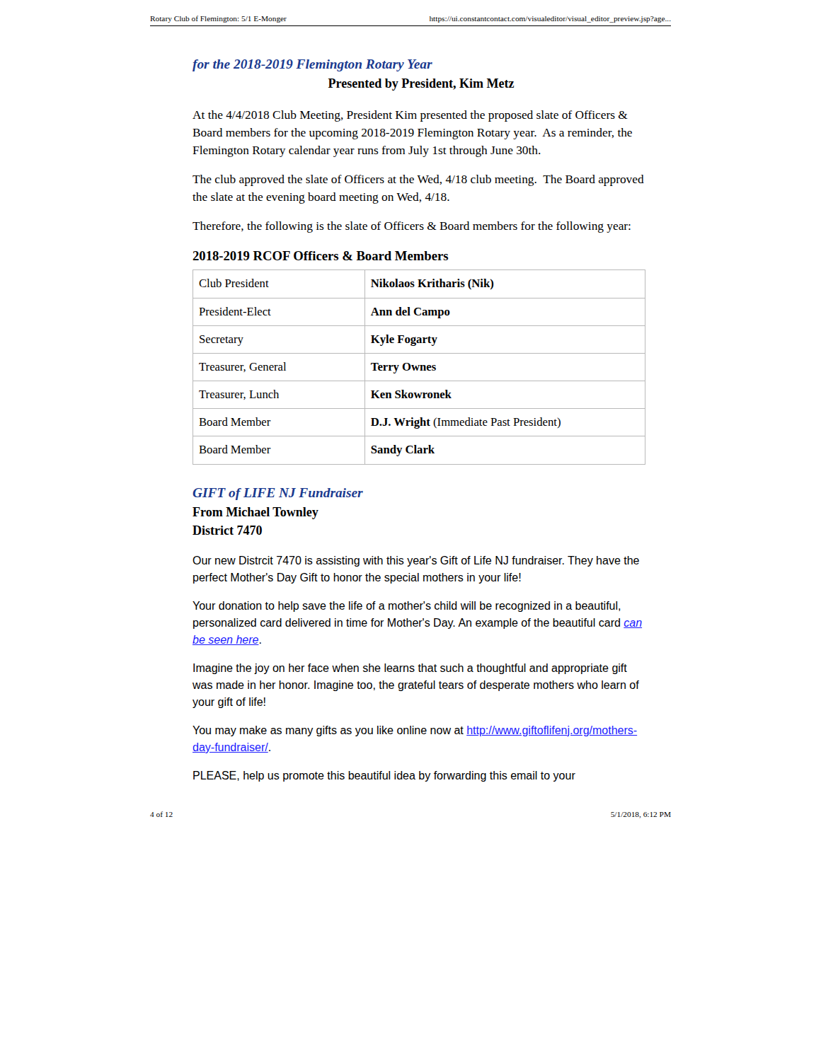Rotary Club of Flemington: 5/1 E-Monger
https://ui.constantcontact.com/visualeditor/visual_editor_preview.jsp?age...
for the 2018-2019 Flemington Rotary Year
Presented by President, Kim Metz
At the 4/4/2018 Club Meeting, President Kim presented the proposed slate of Officers & Board members for the upcoming 2018-2019 Flemington Rotary year. As a reminder, the Flemington Rotary calendar year runs from July 1st through June 30th.
The club approved the slate of Officers at the Wed, 4/18 club meeting. The Board approved the slate at the evening board meeting on Wed, 4/18.
Therefore, the following is the slate of Officers & Board members for the following year:
2018-2019 RCOF Officers & Board Members
| Club President | Nikolaos Kritharis (Nik) |
| President-Elect | Ann del Campo |
| Secretary | Kyle Fogarty |
| Treasurer, General | Terry Ownes |
| Treasurer, Lunch | Ken Skowronek |
| Board Member | D.J. Wright (Immediate Past President) |
| Board Member | Sandy Clark |
GIFT of LIFE NJ Fundraiser
From Michael Townley
District 7470
Our new Distrcit 7470 is assisting with this year's Gift of Life NJ fundraiser. They have the perfect Mother's Day Gift to honor the special mothers in your life!
Your donation to help save the life of a mother's child will be recognized in a beautiful, personalized card delivered in time for Mother's Day. An example of the beautiful card can be seen here.
Imagine the joy on her face when she learns that such a thoughtful and appropriate gift was made in her honor. Imagine too, the grateful tears of desperate mothers who learn of your gift of life!
You may make as many gifts as you like online now at http://www.giftoflifenj.org/mothers-day-fundraiser/.
PLEASE, help us promote this beautiful idea by forwarding this email to your
4 of 12
5/1/2018, 6:12 PM